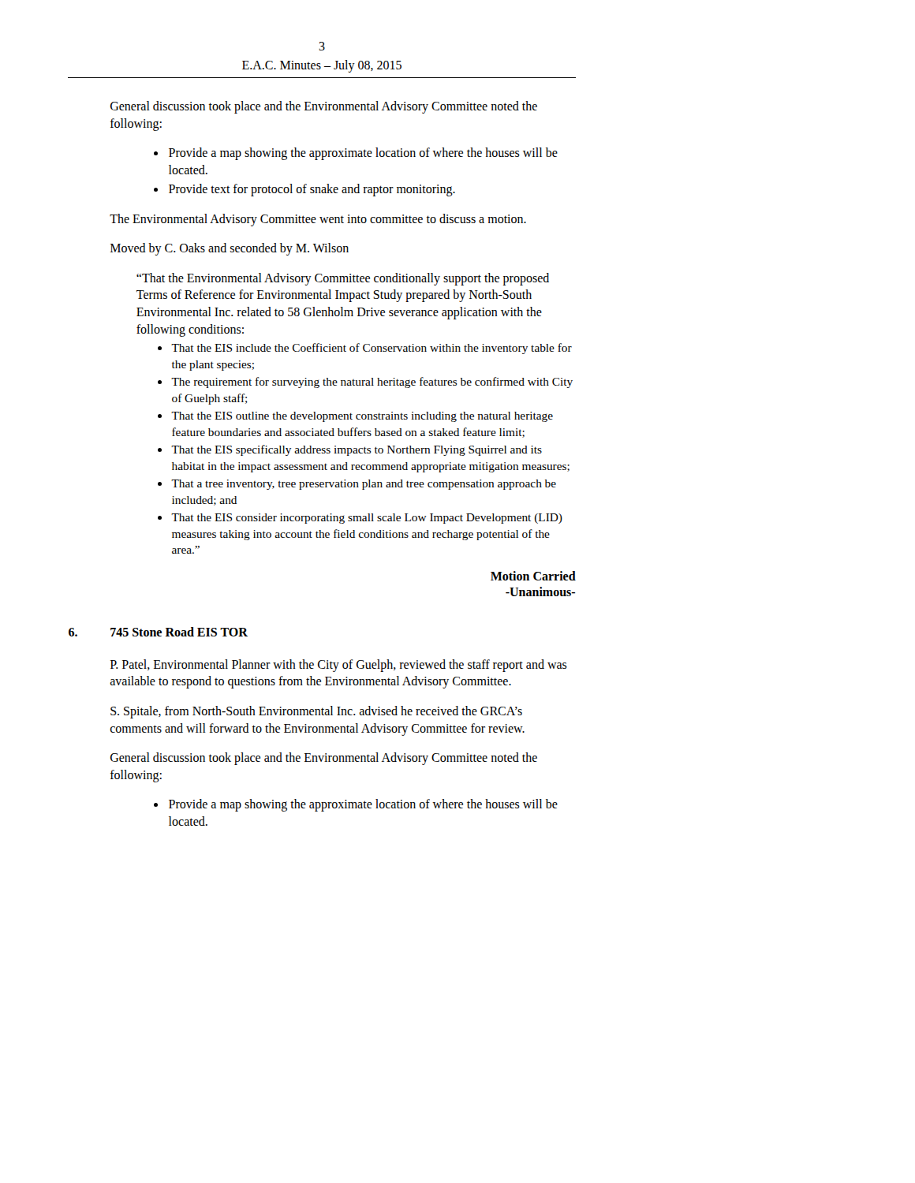3
E.A.C. Minutes – July 08, 2015
General discussion took place and the Environmental Advisory Committee noted the following:
Provide a map showing the approximate location of where the houses will be located.
Provide text for protocol of snake and raptor monitoring.
The Environmental Advisory Committee went into committee to discuss a motion.
Moved by C. Oaks and seconded by M. Wilson
“That the Environmental Advisory Committee conditionally support the proposed Terms of Reference for Environmental Impact Study prepared by North-South Environmental Inc. related to 58 Glenholm Drive severance application with the following conditions:
That the EIS include the Coefficient of Conservation within the inventory table for the plant species;
The requirement for surveying the natural heritage features be confirmed with City of Guelph staff;
That the EIS outline the development constraints including the natural heritage feature boundaries and associated buffers based on a staked feature limit;
That the EIS specifically address impacts to Northern Flying Squirrel and its habitat in the impact assessment and recommend appropriate mitigation measures;
That a tree inventory, tree preservation plan and tree compensation approach be included; and
That the EIS consider incorporating small scale Low Impact Development (LID) measures taking into account the field conditions and recharge potential of the area.”
Motion Carried
-Unanimous-
6.
745 Stone Road EIS TOR
P. Patel, Environmental Planner with the City of Guelph, reviewed the staff report and was available to respond to questions from the Environmental Advisory Committee.
S. Spitale, from North-South Environmental Inc. advised he received the GRCA’s comments and will forward to the Environmental Advisory Committee for review.
General discussion took place and the Environmental Advisory Committee noted the following:
Provide a map showing the approximate location of where the houses will be located.